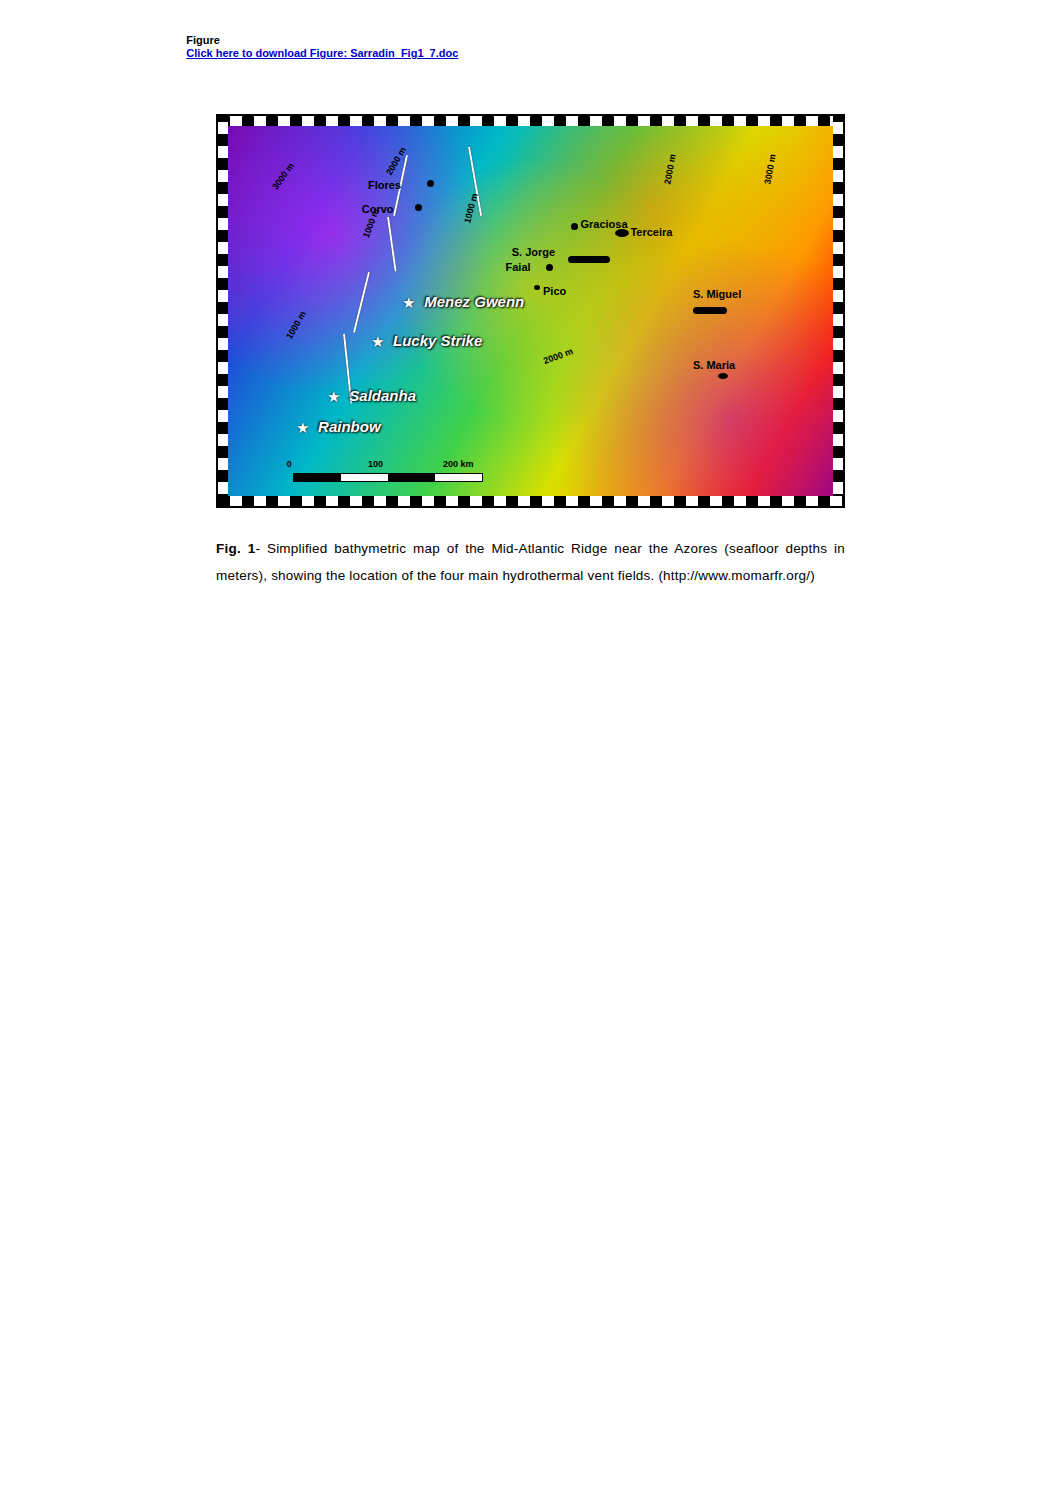Figure Click here to download Figure: Sarradin_Fig1_7.doc
34°W 32°W 30°W 28°W 26°W 24°W 34°W 32°W 30°W 28°W 26°W 24°W 40°N 39°N 38°N 37°N 36°N 40°N 39°N 38°N 37°N 36°N
Flores Corvo Graciosa S. Jorge Faial Pico Terceira S. Miguel S. Maria ★ Menez Gwenn ★ Lucky Strike ★ Saldanha ★ Rainbow 3000 m 2000 m 1000 m 1000 m 1000 m 2000 m 2000 m 3000 m
0 100 200 km
Fig. 1- Simplified bathymetric map of the Mid-Atlantic Ridge near the Azores (seafloor depths in meters), showing the location of the four main hydrothermal vent fields. (http://www.momarfr.org/)